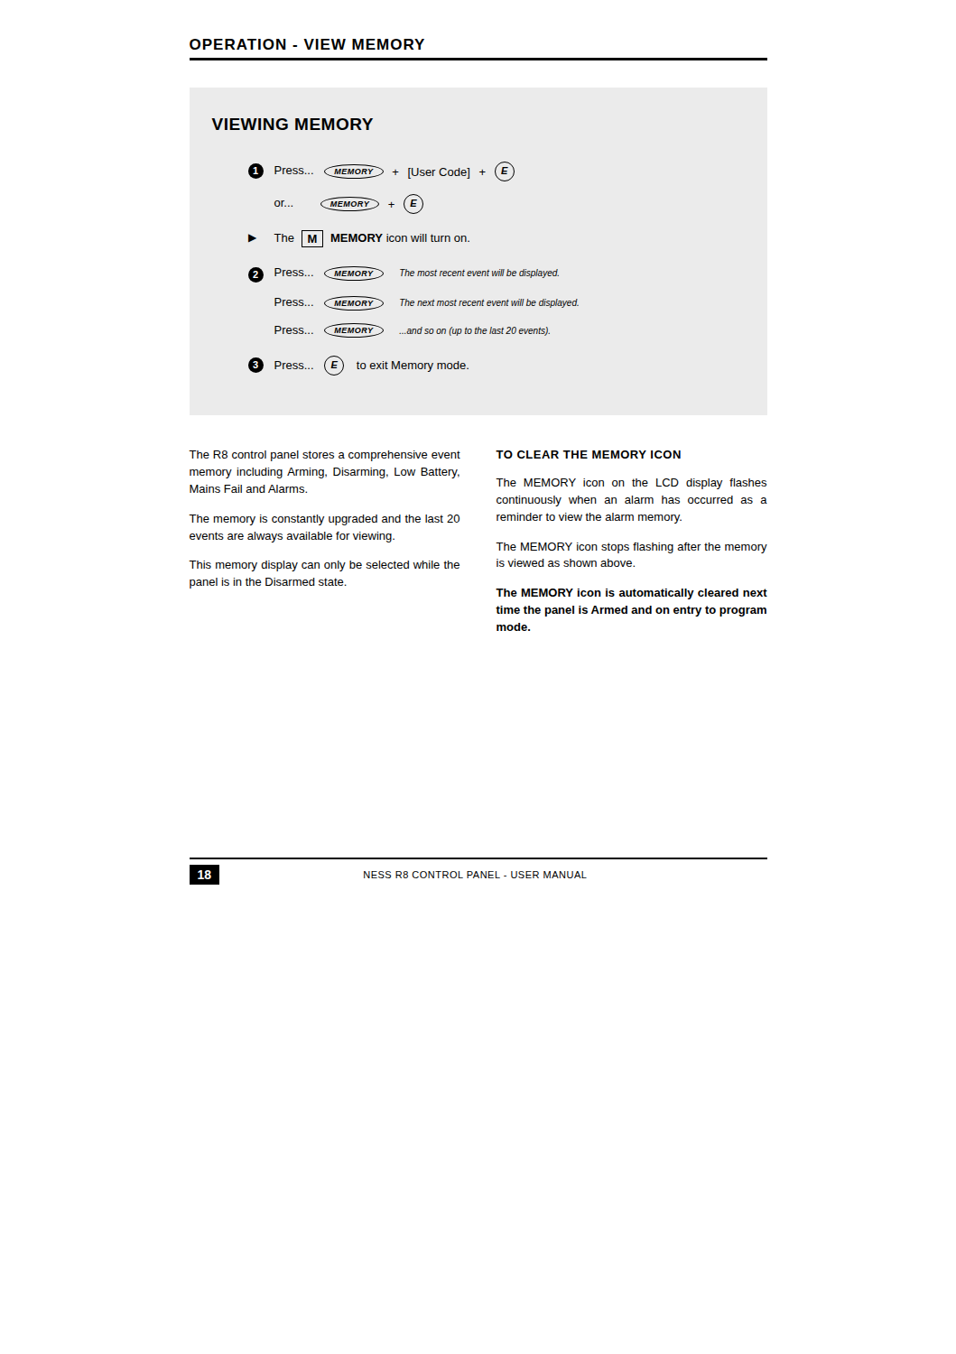Operation - View Memory
VIEWING MEMORY
1 Press... MEMORY + [User Code] + E
or... MEMORY + E
▶ The M MEMORY icon will turn on.
2 Press... MEMORY The most recent event will be displayed.
Press... MEMORY The next most recent event will be displayed.
Press... MEMORY ...and so on (up to the last 20 events).
3 Press... E to exit Memory mode.
The R8 control panel stores a comprehensive event memory including Arming, Disarming, Low Battery, Mains Fail and Alarms.
The memory is constantly upgraded and the last 20 events are always available for viewing.
This memory display can only be selected while the panel is in the Disarmed state.
TO CLEAR THE MEMORY ICON
The MEMORY icon on the LCD display flashes continuously when an alarm has occurred as a reminder to view the alarm memory.
The MEMORY icon stops flashing after the memory is viewed as shown above.
The MEMORY icon is automatically cleared next time the panel is Armed and on entry to program mode.
18 NESS R8 CONTROL PANEL - USER MANUAL